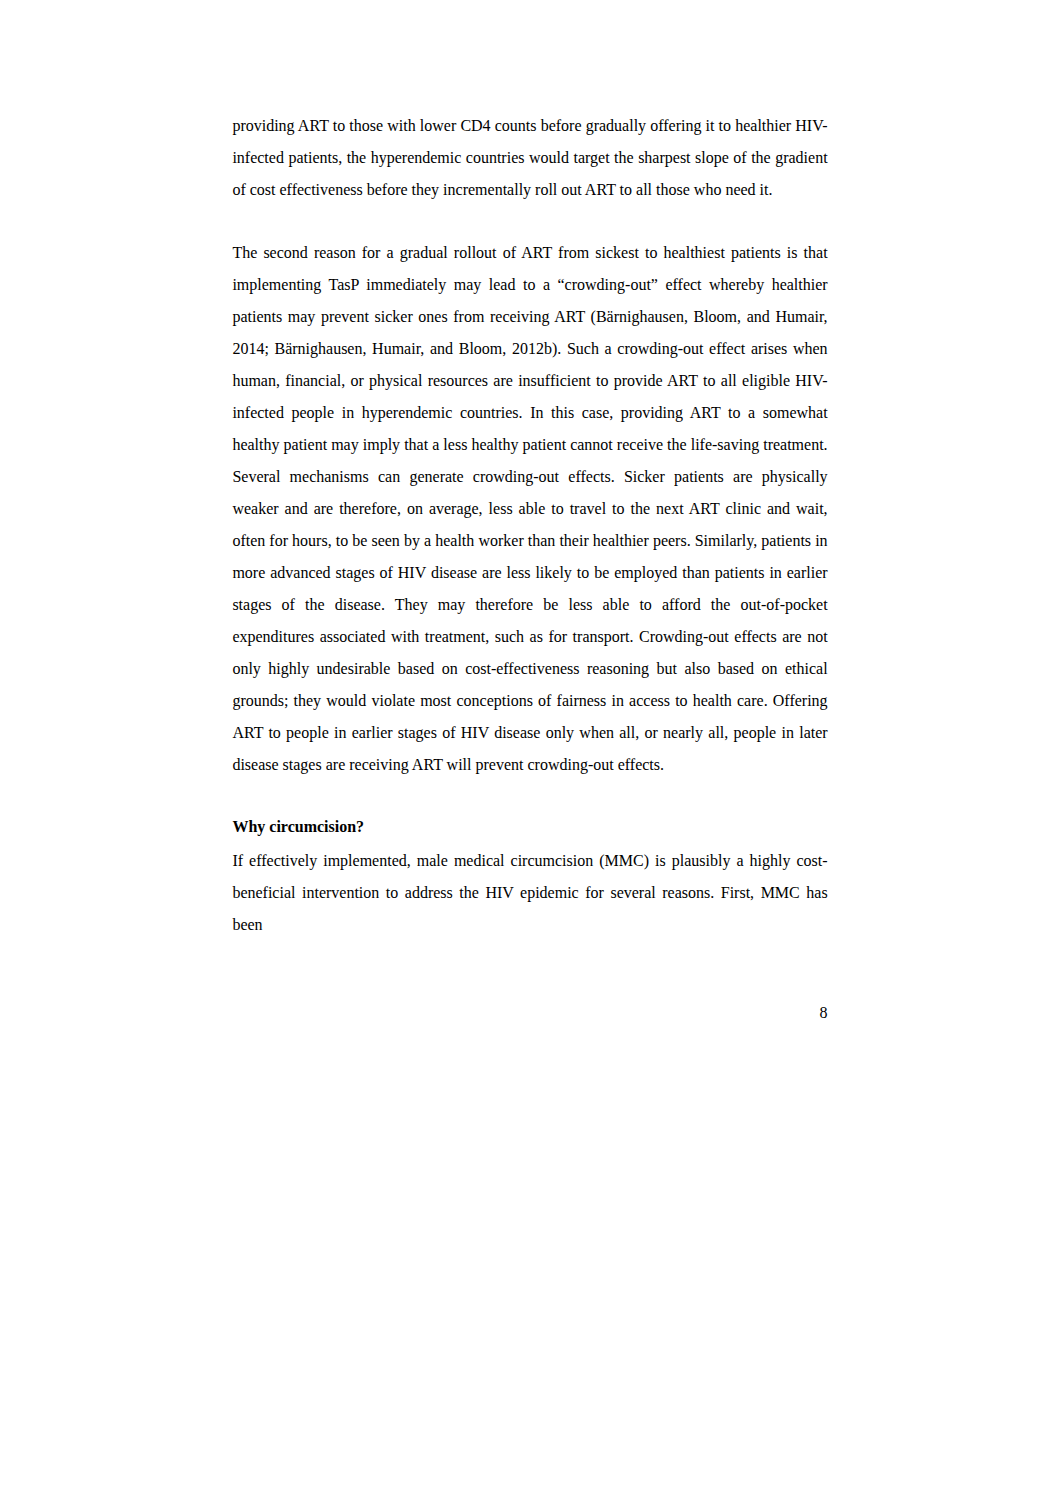providing ART to those with lower CD4 counts before gradually offering it to healthier HIV-infected patients, the hyperendemic countries would target the sharpest slope of the gradient of cost effectiveness before they incrementally roll out ART to all those who need it.
The second reason for a gradual rollout of ART from sickest to healthiest patients is that implementing TasP immediately may lead to a “crowding-out” effect whereby healthier patients may prevent sicker ones from receiving ART (Bärnighausen, Bloom, and Humair, 2014; Bärnighausen, Humair, and Bloom, 2012b). Such a crowding-out effect arises when human, financial, or physical resources are insufficient to provide ART to all eligible HIV-infected people in hyperendemic countries. In this case, providing ART to a somewhat healthy patient may imply that a less healthy patient cannot receive the life-saving treatment. Several mechanisms can generate crowding-out effects. Sicker patients are physically weaker and are therefore, on average, less able to travel to the next ART clinic and wait, often for hours, to be seen by a health worker than their healthier peers. Similarly, patients in more advanced stages of HIV disease are less likely to be employed than patients in earlier stages of the disease. They may therefore be less able to afford the out-of-pocket expenditures associated with treatment, such as for transport. Crowding-out effects are not only highly undesirable based on cost-effectiveness reasoning but also based on ethical grounds; they would violate most conceptions of fairness in access to health care. Offering ART to people in earlier stages of HIV disease only when all, or nearly all, people in later disease stages are receiving ART will prevent crowding-out effects.
Why circumcision?
If effectively implemented, male medical circumcision (MMC) is plausibly a highly cost-beneficial intervention to address the HIV epidemic for several reasons. First, MMC has been
8